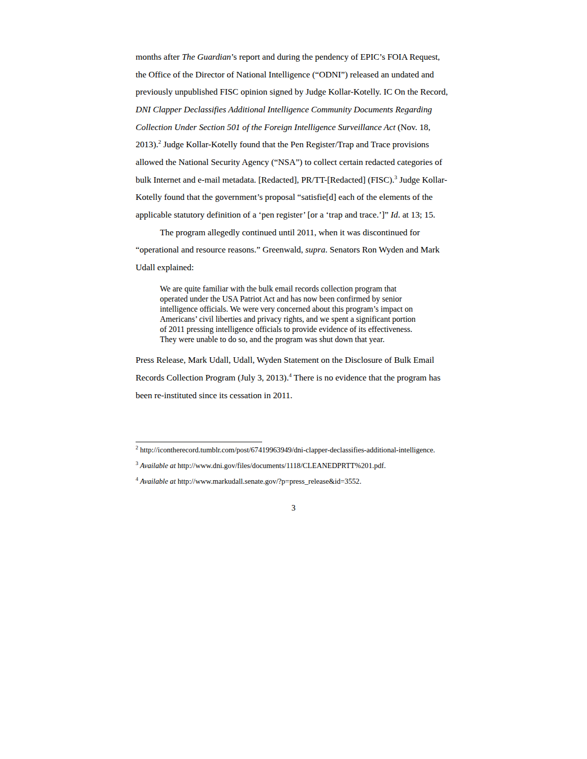months after The Guardian’s report and during the pendency of EPIC’s FOIA Request, the Office of the Director of National Intelligence (“ODNI”) released an undated and previously unpublished FISC opinion signed by Judge Kollar-Kotelly. IC On the Record, DNI Clapper Declassifies Additional Intelligence Community Documents Regarding Collection Under Section 501 of the Foreign Intelligence Surveillance Act (Nov. 18, 2013).2 Judge Kollar-Kotelly found that the Pen Register/Trap and Trace provisions allowed the National Security Agency (“NSA”) to collect certain redacted categories of bulk Internet and e-mail metadata. [Redacted], PR/TT-[Redacted] (FISC).3 Judge Kollar-Kotelly found that the government’s proposal “satisfie[d] each of the elements of the applicable statutory definition of a ‘pen register’ [or a ‘trap and trace.’]” Id. at 13; 15.
The program allegedly continued until 2011, when it was discontinued for “operational and resource reasons.” Greenwald, supra. Senators Ron Wyden and Mark Udall explained:
We are quite familiar with the bulk email records collection program that operated under the USA Patriot Act and has now been confirmed by senior intelligence officials. We were very concerned about this program’s impact on Americans’ civil liberties and privacy rights, and we spent a significant portion of 2011 pressing intelligence officials to provide evidence of its effectiveness. They were unable to do so, and the program was shut down that year.
Press Release, Mark Udall, Udall, Wyden Statement on the Disclosure of Bulk Email Records Collection Program (July 3, 2013).4 There is no evidence that the program has been re-instituted since its cessation in 2011.
2 http://icontherecord.tumblr.com/post/67419963949/dni-clapper-declassifies-additional-intelligence.
3 Available at http://www.dni.gov/files/documents/1118/CLEANEDPRTT%201.pdf.
4 Available at http://www.markudall.senate.gov/?p=press_release&id=3552.
3